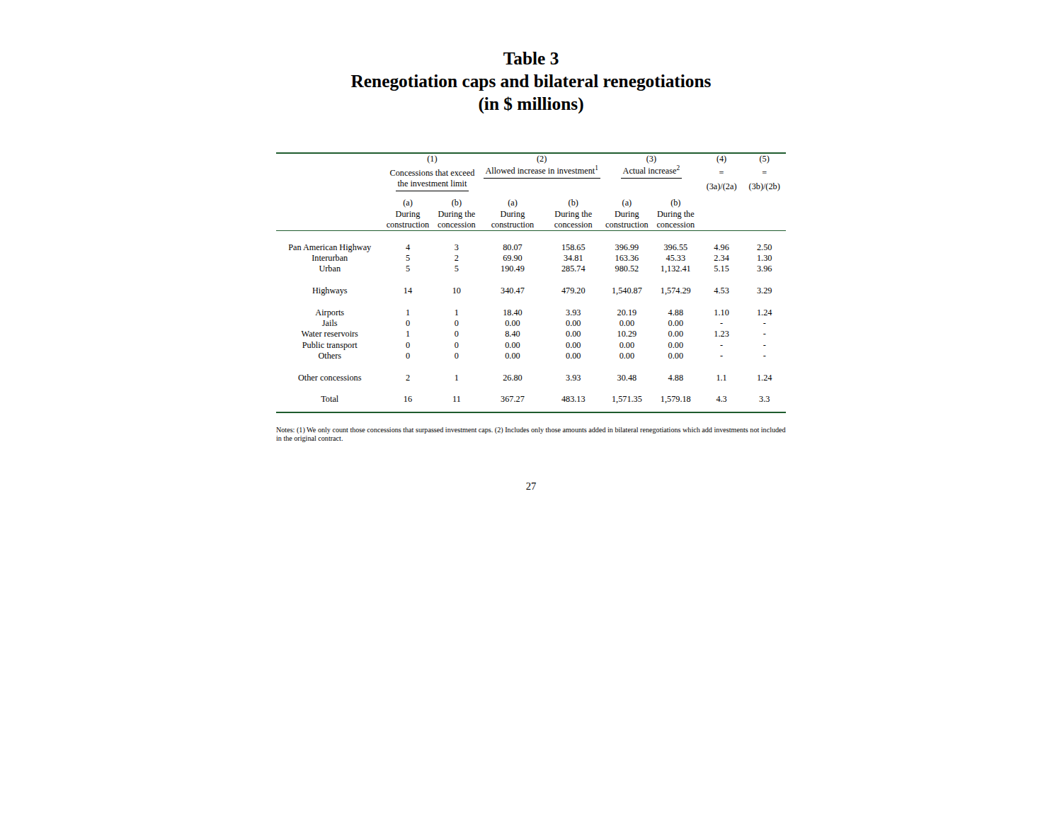Table 3 Renegotiation caps and bilateral renegotiations (in $ millions)
| | (1) | (2) | (3) | (4) | (5) |
| | Concessions that exceed | Allowed increase in investment 1 | Actual increase 2 | = | = |
| | the investment limit | | | (3a)/(2a) | (3b)/(2b) |
| | (a) | (b) | (a) | (b) | (a) | (b) | | |
| | During | During the | During | During the | During | During the | | |
| | construction | concession | construction | concession | construction | concession | | |
| Pan American Highway | 4 | 3 | 80.07 | 158.65 | 396.99 | 396.55 | 4.96 | 2.50 |
| Interurban | 5 | 2 | 69.90 | 34.81 | 163.36 | 45.33 | 2.34 | 1.30 |
| Urban | 5 | 5 | 190.49 | 285.74 | 980.52 | 1,132.41 | 5.15 | 3.96 |
| Highways | 14 | 10 | 340.47 | 479.20 | 1,540.87 | 1,574.29 | 4.53 | 3.29 |
| Airports | 1 | 1 | 18.40 | 3.93 | 20.19 | 4.88 | 1.10 | 1.24 |
| Jails | 0 | 0 | 0.00 | 0.00 | 0.00 | 0.00 | - | - |
| Water reservoirs | 1 | 0 | 8.40 | 0.00 | 10.29 | 0.00 | 1.23 | - |
| Public transport | 0 | 0 | 0.00 | 0.00 | 0.00 | 0.00 | - | - |
| Others | 0 | 0 | 0.00 | 0.00 | 0.00 | 0.00 | - | - |
| Other concessions | 2 | 1 | 26.80 | 3.93 | 30.48 | 4.88 | 1.1 | 1.24 |
| Total | 16 | 11 | 367.27 | 483.13 | 1,571.35 | 1,579.18 | 4.3 | 3.3 |
Notes: (1) We only count those concessions that surpassed investment caps. (2) Includes only those amounts added in bilateral renegotiations which add investments not included in the original contract.
27